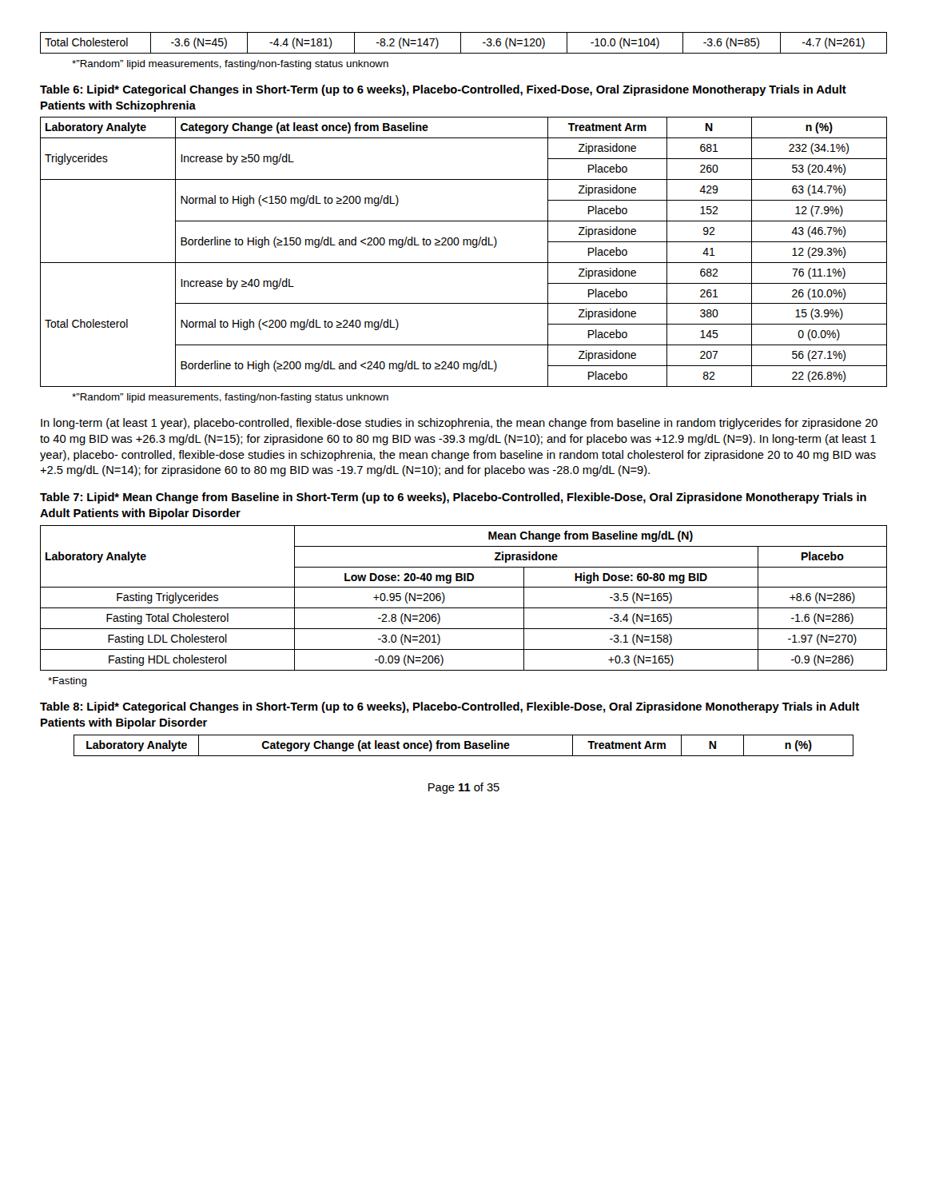| Total Cholesterol | -3.6 (N=45) | -4.4 (N=181) | -8.2 (N=147) | -3.6 (N=120) | -10.0 (N=104) | -3.6 (N=85) | -4.7 (N=261) |
*”Random” lipid measurements, fasting/non-fasting status unknown
Table 6: Lipid* Categorical Changes in Short-Term (up to 6 weeks), Placebo-Controlled, Fixed-Dose, Oral Ziprasidone Monotherapy Trials in Adult Patients with Schizophrenia
| Laboratory Analyte | Category Change (at least once) from Baseline | Treatment Arm | N | n (%) |
| --- | --- | --- | --- | --- |
| Triglycerides | Increase by ≥50 mg/dL | Ziprasidone | 681 | 232 (34.1%) |
| Placebo | 260 | 53 (20.4%) |
| | Normal to High (<150 mg/dL to ≥200 mg/dL) | Ziprasidone | 429 | 63 (14.7%) |
| Placebo | 152 | 12 (7.9%) |
| Borderline to High (≥150 mg/dL and <200 mg/dL to ≥200 mg/dL) | Ziprasidone | 92 | 43 (46.7%) |
| Placebo | 41 | 12 (29.3%) |
| Total Cholesterol | Increase by ≥40 mg/dL | Ziprasidone | 682 | 76 (11.1%) |
| Placebo | 261 | 26 (10.0%) |
| Normal to High (<200 mg/dL to ≥240 mg/dL) | Ziprasidone | 380 | 15 (3.9%) |
| Placebo | 145 | 0 (0.0%) |
| Borderline to High (≥200 mg/dL and <240 mg/dL to ≥240 mg/dL) | Ziprasidone | 207 | 56 (27.1%) |
| Placebo | 82 | 22 (26.8%) |
*”Random” lipid measurements, fasting/non-fasting status unknown
In long-term (at least 1 year), placebo-controlled, flexible-dose studies in schizophrenia, the mean change from baseline in random triglycerides for ziprasidone 20 to 40 mg BID was +26.3 mg/dL (N=15); for ziprasidone 60 to 80 mg BID was -39.3 mg/dL (N=10); and for placebo was +12.9 mg/dL (N=9). In long-term (at least 1 year), placebo- controlled, flexible-dose studies in schizophrenia, the mean change from baseline in random total cholesterol for ziprasidone 20 to 40 mg BID was +2.5 mg/dL (N=14); for ziprasidone 60 to 80 mg BID was -19.7 mg/dL (N=10); and for placebo was -28.0 mg/dL (N=9).
Table 7: Lipid* Mean Change from Baseline in Short-Term (up to 6 weeks), Placebo-Controlled, Flexible-Dose, Oral Ziprasidone Monotherapy Trials in Adult Patients with Bipolar Disorder
| Laboratory Analyte | Mean Change from Baseline mg/dL (N) |
| --- | --- |
| Ziprasidone | Placebo |
| Low Dose: 20-40 mg BID | High Dose: 60-80 mg BID | |
| Fasting Triglycerides | +0.95 (N=206) | -3.5 (N=165) | +8.6 (N=286) |
| Fasting Total Cholesterol | -2.8 (N=206) | -3.4 (N=165) | -1.6 (N=286) |
| Fasting LDL Cholesterol | -3.0 (N=201) | -3.1 (N=158) | -1.97 (N=270) |
| Fasting HDL cholesterol | -0.09 (N=206) | +0.3 (N=165) | -0.9 (N=286) |
*Fasting
Table 8: Lipid* Categorical Changes in Short-Term (up to 6 weeks), Placebo-Controlled, Flexible-Dose, Oral Ziprasidone Monotherapy Trials in Adult Patients with Bipolar Disorder
| Laboratory Analyte | Category Change (at least once) from Baseline | Treatment Arm | N | n (%) |
| --- | --- | --- | --- | --- |
Page 11 of 35